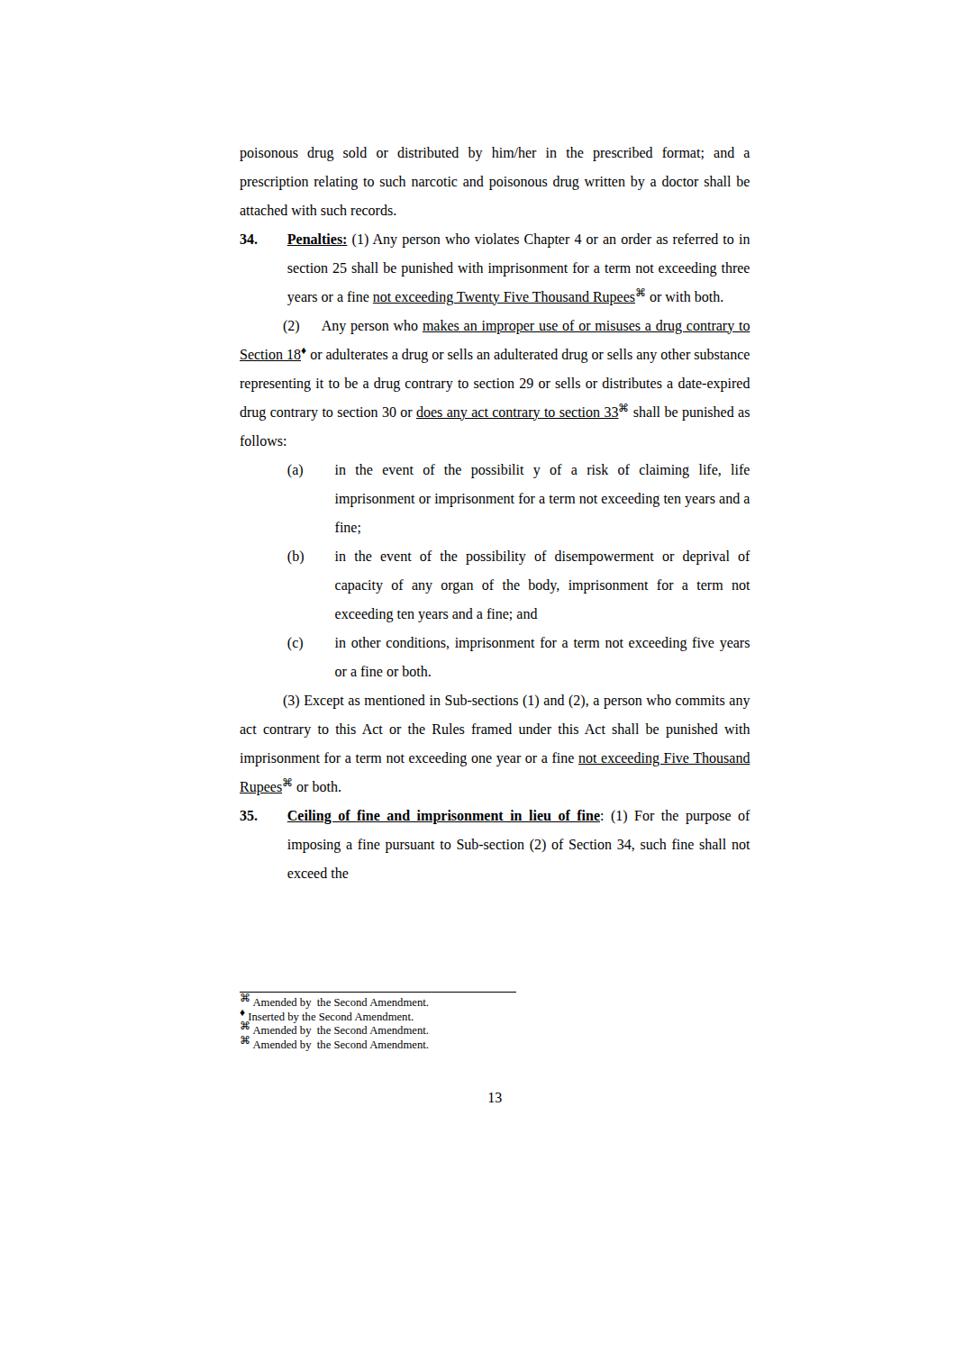poisonous drug sold or distributed by him/her in the prescribed format; and a prescription relating to such narcotic and poisonous drug written by a doctor shall be attached with such records.
34.
Penalties: (1) Any person who violates Chapter 4 or an order as referred to in section 25 shall be punished with imprisonment for a term not exceeding three years or a fine not exceeding Twenty Five Thousand Rupees⌘ or with both.
(2) Any person who makes an improper use of or misuses a drug contrary to Section 18♦ or adulterates a drug or sells an adulterated drug or sells any other substance representing it to be a drug contrary to section 29 or sells or distributes a date-expired drug contrary to section 30 or does any act contrary to section 33⌘ shall be punished as follows:
(a) in the event of the possibilit y of a risk of claiming life, life imprisonment or imprisonment for a term not exceeding ten years and a fine;
(b) in the event of the possibility of disempowerment or deprival of capacity of any organ of the body, imprisonment for a term not exceeding ten years and a fine; and
(c) in other conditions, imprisonment for a term not exceeding five years or a fine or both.
(3) Except as mentioned in Sub-sections (1) and (2), a person who commits any act contrary to this Act or the Rules framed under this Act shall be punished with imprisonment for a term not exceeding one year or a fine not exceeding Five Thousand Rupees⌘ or both.
35.
Ceiling of fine and imprisonment in lieu of fine: (1) For the purpose of imposing a fine pursuant to Sub-section (2) of Section 34, such fine shall not exceed the
⌘ Amended by the Second Amendment.
♦ Inserted by the Second Amendment.
⌘ Amended by the Second Amendment.
⌘ Amended by the Second Amendment.
13